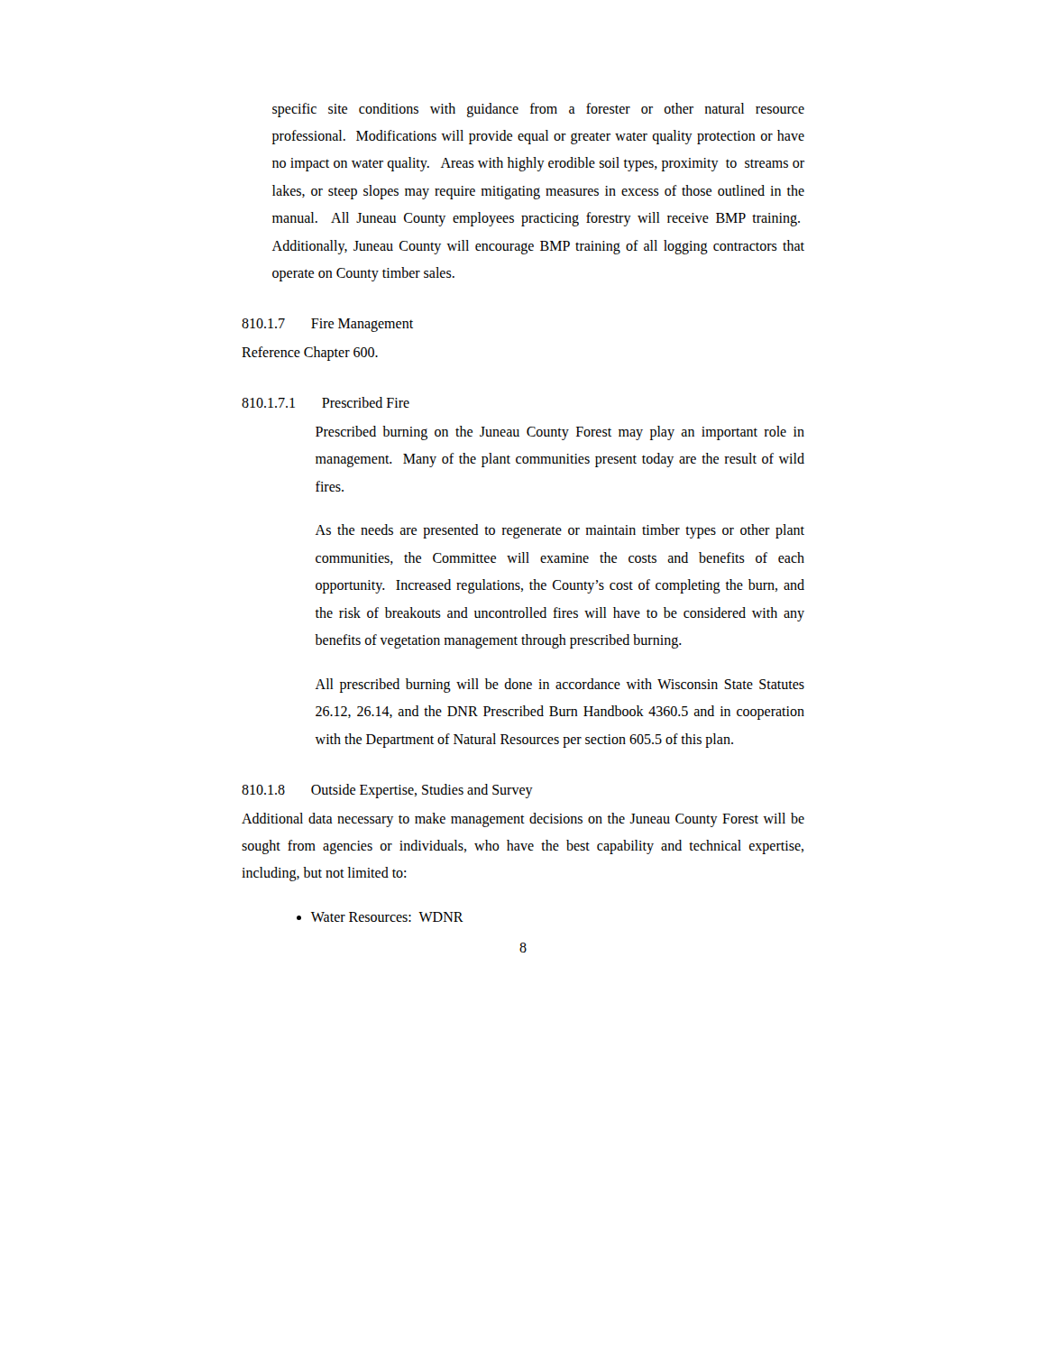specific site conditions with guidance from a forester or other natural resource professional. Modifications will provide equal or greater water quality protection or have no impact on water quality. Areas with highly erodible soil types, proximity to streams or lakes, or steep slopes may require mitigating measures in excess of those outlined in the manual. All Juneau County employees practicing forestry will receive BMP training. Additionally, Juneau County will encourage BMP training of all logging contractors that operate on County timber sales.
810.1.7 Fire Management
Reference Chapter 600.
810.1.7.1 Prescribed Fire
Prescribed burning on the Juneau County Forest may play an important role in management. Many of the plant communities present today are the result of wild fires.
As the needs are presented to regenerate or maintain timber types or other plant communities, the Committee will examine the costs and benefits of each opportunity. Increased regulations, the County’s cost of completing the burn, and the risk of breakouts and uncontrolled fires will have to be considered with any benefits of vegetation management through prescribed burning.
All prescribed burning will be done in accordance with Wisconsin State Statutes 26.12, 26.14, and the DNR Prescribed Burn Handbook 4360.5 and in cooperation with the Department of Natural Resources per section 605.5 of this plan.
810.1.8 Outside Expertise, Studies and Survey
Additional data necessary to make management decisions on the Juneau County Forest will be sought from agencies or individuals, who have the best capability and technical expertise, including, but not limited to:
Water Resources: WDNR
8